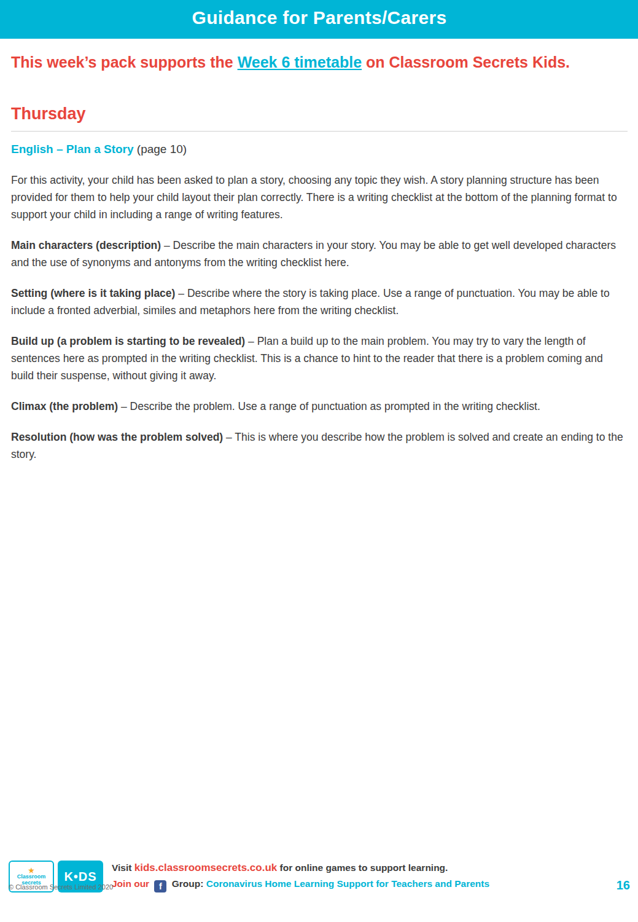Guidance for Parents/Carers
This week’s pack supports the Week 6 timetable on Classroom Secrets Kids.
Thursday
English – Plan a Story (page 10)
For this activity, your child has been asked to plan a story, choosing any topic they wish. A story planning structure has been provided for them to help your child layout their plan correctly. There is a writing checklist at the bottom of the planning format to support your child in including a range of writing features.
Main characters (description) – Describe the main characters in your story. You may be able to get well developed characters and the use of synonyms and antonyms from the writing checklist here.
Setting (where is it taking place) – Describe where the story is taking place. Use a range of punctuation. You may be able to include a fronted adverbial, similes and metaphors here from the writing checklist.
Build up (a problem is starting to be revealed) – Plan a build up to the main problem. You may try to vary the length of sentences here as prompted in the writing checklist. This is a chance to hint to the reader that there is a problem coming and build their suspense, without giving it away.
Climax (the problem) – Describe the problem. Use a range of punctuation as prompted in the writing checklist.
Resolution (how was the problem solved) – This is where you describe how the problem is solved and create an ending to the story.
★ Classroom secrets
K•DS
Visit kids.classroomsecrets.co.uk for online games to support learning.
Join our f Group: Coronavirus Home Learning Support for Teachers and Parents
© Classroom Secrets Limited 2020
16